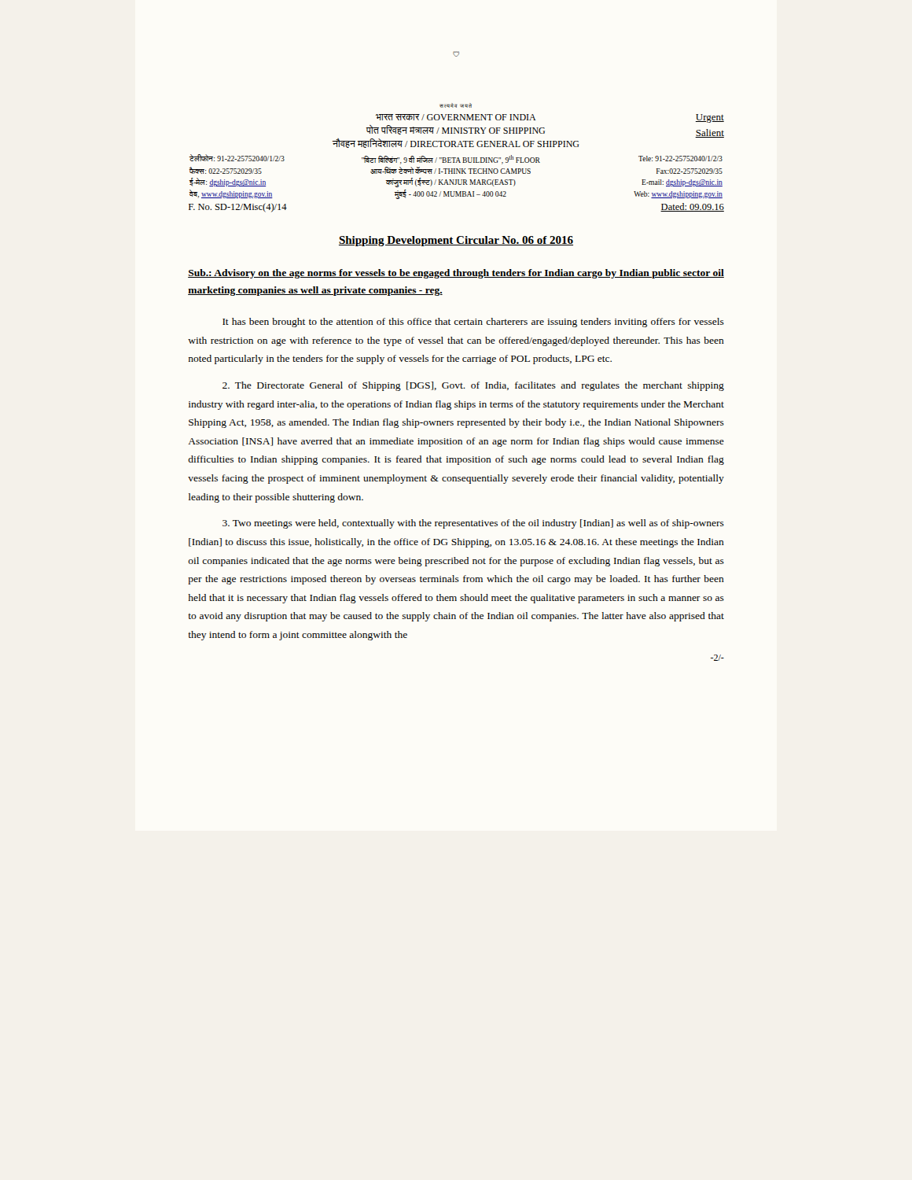🛡
सत्यमेव जयते
Urgent Salient
भारत सरकार / GOVERNMENT OF INDIA
पोत परिवहन मंत्रालय / MINISTRY OF SHIPPING
नौवहन महानिदेशालय / DIRECTORATE GENERAL OF SHIPPING
| टेलीफोन: 91-22-25752040/1/2/3 | "बिटा बिल्डिंग", 9 वी मंजिल / "BETA BUILDING", 9 th FLOOR | Tele: 91-22-25752040/1/2/3 |
| फैक्स: 022-25752029/35 | आय-थिंक टेक्नो कॅम्पस / I-THINK TECHNO CAMPUS | Fax:022-25752029/35 |
| ई-मेल: dgship-dgs@nic.in | कांजुर मार्ग (ईस्ट) / KANJUR MARG(EAST) | E-mail: dgship-dgs@nic.in |
| वेब, www.dgshipping.gov.in | मुंबई - 400 042 / MUMBAI – 400 042 | Web: www.dgshipping.gov.in |
F. No. SD-12/Misc(4)/14
Dated: 09.09.16
Shipping Development Circular No. 06 of 2016
Sub.: Advisory on the age norms for vessels to be engaged through tenders for Indian cargo by Indian public sector oil marketing companies as well as private companies - reg.
It has been brought to the attention of this office that certain charterers are issuing tenders inviting offers for vessels with restriction on age with reference to the type of vessel that can be offered/engaged/deployed thereunder. This has been noted particularly in the tenders for the supply of vessels for the carriage of POL products, LPG etc.
2. The Directorate General of Shipping [DGS], Govt. of India, facilitates and regulates the merchant shipping industry with regard inter-alia, to the operations of Indian flag ships in terms of the statutory requirements under the Merchant Shipping Act, 1958, as amended. The Indian flag ship-owners represented by their body i.e., the Indian National Shipowners Association [INSA] have averred that an immediate imposition of an age norm for Indian flag ships would cause immense difficulties to Indian shipping companies. It is feared that imposition of such age norms could lead to several Indian flag vessels facing the prospect of imminent unemployment & consequentially severely erode their financial validity, potentially leading to their possible shuttering down.
3. Two meetings were held, contextually with the representatives of the oil industry [Indian] as well as of ship-owners [Indian] to discuss this issue, holistically, in the office of DG Shipping, on 13.05.16 & 24.08.16. At these meetings the Indian oil companies indicated that the age norms were being prescribed not for the purpose of excluding Indian flag vessels, but as per the age restrictions imposed thereon by overseas terminals from which the oil cargo may be loaded. It has further been held that it is necessary that Indian flag vessels offered to them should meet the qualitative parameters in such a manner so as to avoid any disruption that may be caused to the supply chain of the Indian oil companies. The latter have also apprised that they intend to form a joint committee alongwith the
-2/-